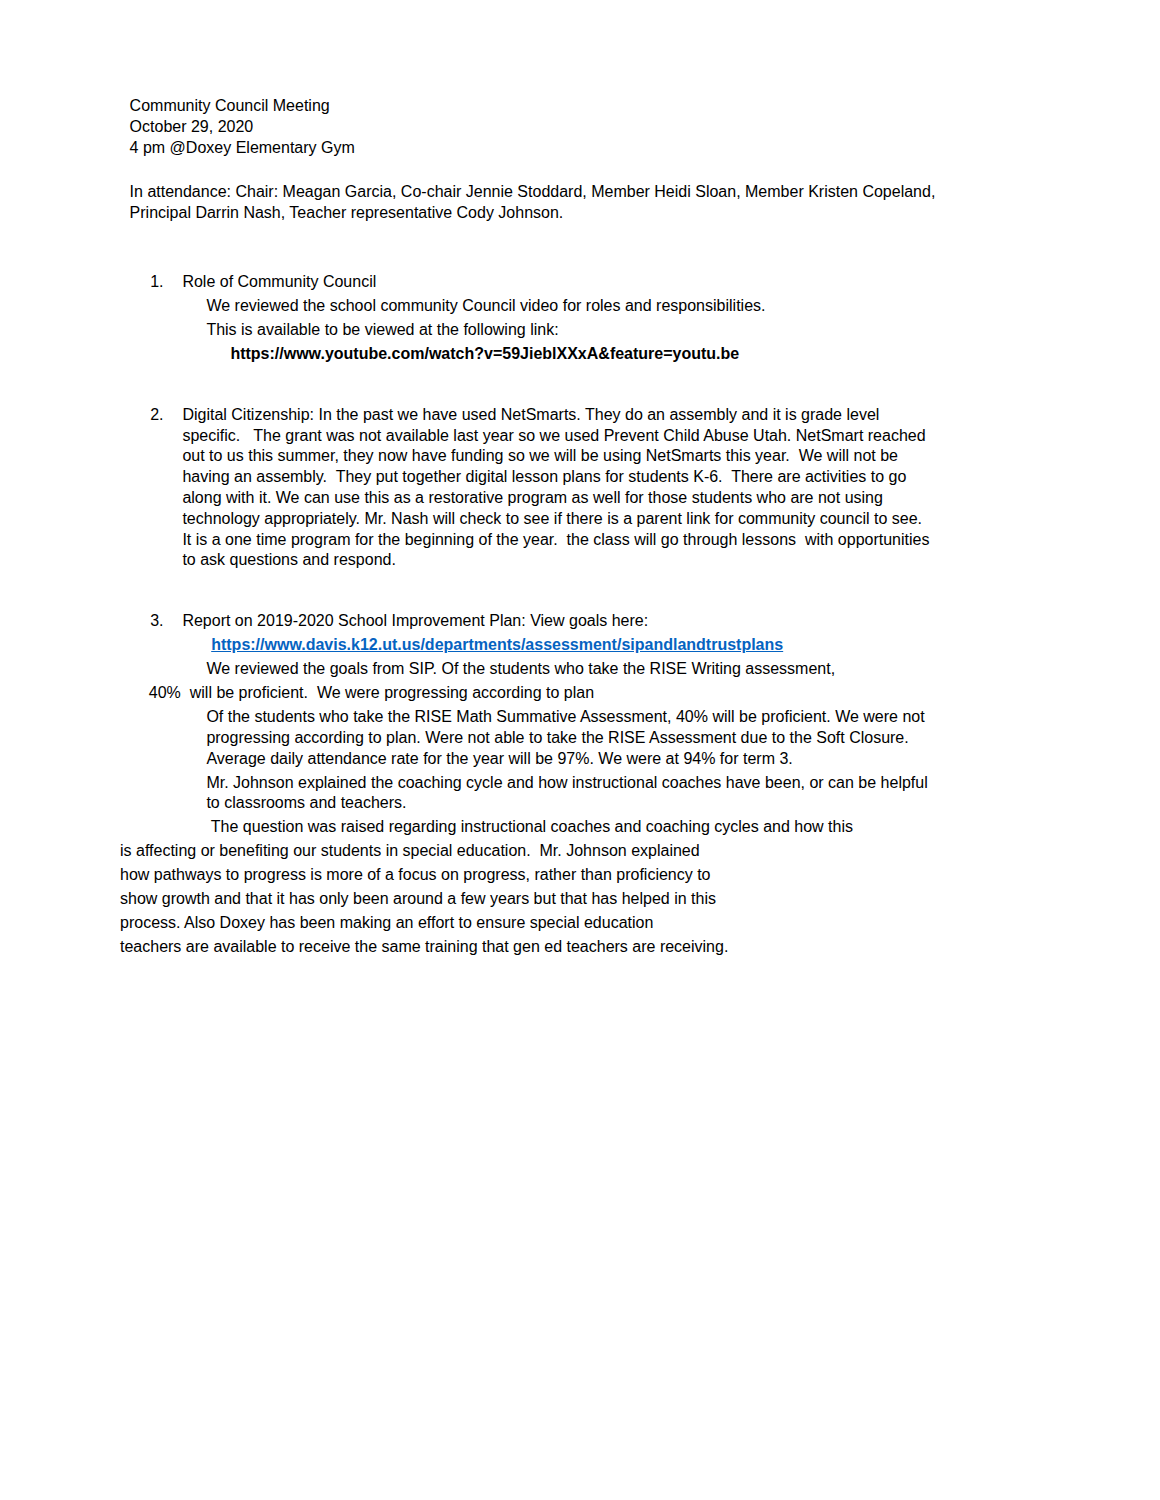Community Council Meeting
October 29, 2020
4 pm @Doxey Elementary Gym
In attendance: Chair: Meagan Garcia, Co-chair Jennie Stoddard, Member Heidi Sloan, Member Kristen Copeland, Principal Darrin Nash, Teacher representative Cody Johnson.
Role of Community Council
We reviewed the school community Council video for roles and responsibilities.
This is available to be viewed at the following link:
https://www.youtube.com/watch?v=59JieblXXxA&feature=youtu.be
Digital Citizenship: In the past we have used NetSmarts. They do an assembly and it is grade level specific. The grant was not available last year so we used Prevent Child Abuse Utah. NetSmart reached out to us this summer, they now have funding so we will be using NetSmarts this year. We will not be having an assembly. They put together digital lesson plans for students K-6. There are activities to go along with it. We can use this as a restorative program as well for those students who are not using technology appropriately. Mr. Nash will check to see if there is a parent link for community council to see. It is a one time program for the beginning of the year. the class will go through lessons with opportunities to ask questions and respond.
Report on 2019-2020 School Improvement Plan: View goals here:
https://www.davis.k12.ut.us/departments/assessment/sipandlandtrustplans
We reviewed the goals from SIP. Of the students who take the RISE Writing assessment,
40% will be proficient. We were progressing according to plan
Of the students who take the RISE Math Summative Assessment, 40% will be proficient. We were not progressing according to plan. Were not able to take the RISE Assessment due to the Soft Closure. Average daily attendance rate for the year will be 97%. We were at 94% for term 3.
Mr. Johnson explained the coaching cycle and how instructional coaches have been, or can be helpful to classrooms and teachers.
The question was raised regarding instructional coaches and coaching cycles and how this
is affecting or benefiting our students in special education. Mr. Johnson explained
how pathways to progress is more of a focus on progress, rather than proficiency to
show growth and that it has only been around a few years but that has helped in this
process. Also Doxey has been making an effort to ensure special education
teachers are available to receive the same training that gen ed teachers are receiving.